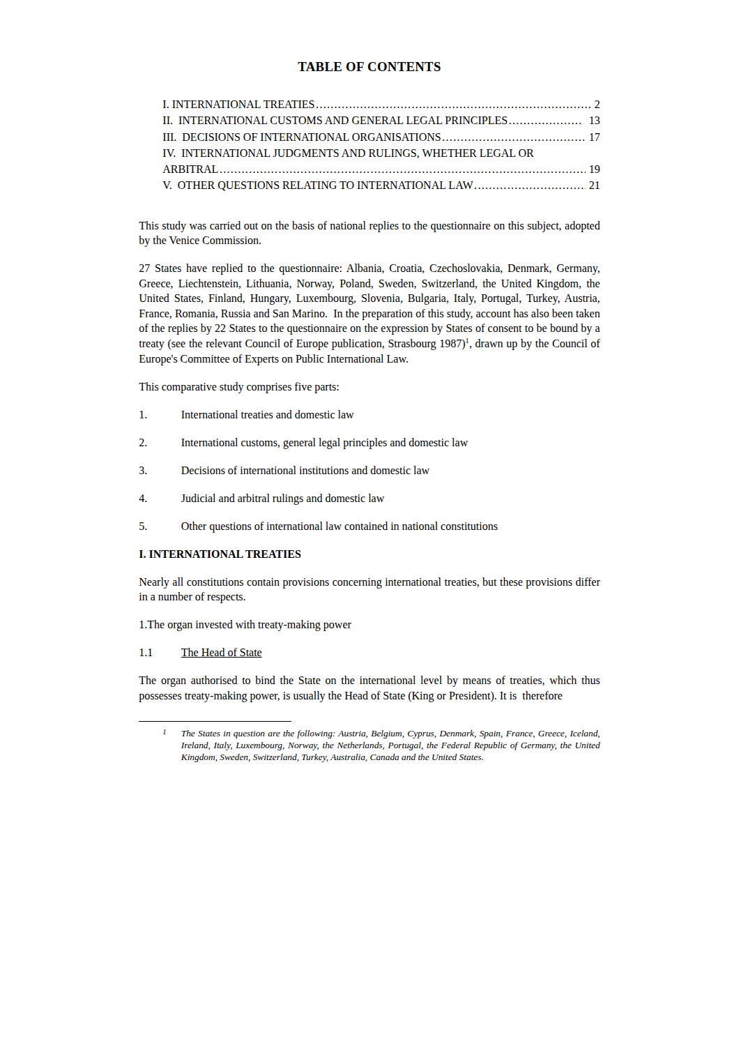TABLE OF CONTENTS
I. INTERNATIONAL TREATIES ........................................................................................... 2
II. INTERNATIONAL CUSTOMS AND GENERAL LEGAL PRINCIPLES .................... 13
III. DECISIONS OF INTERNATIONAL ORGANISATIONS ........................................... 17
IV. INTERNATIONAL JUDGMENTS AND RULINGS, WHETHER LEGAL OR ARBITRAL ............................................................................................................................. 19
V. OTHER QUESTIONS RELATING TO INTERNATIONAL LAW ................................ 21
This study was carried out on the basis of national replies to the questionnaire on this subject, adopted by the Venice Commission.
27 States have replied to the questionnaire: Albania, Croatia, Czechoslovakia, Denmark, Germany, Greece, Liechtenstein, Lithuania, Norway, Poland, Sweden, Switzerland, the United Kingdom, the United States, Finland, Hungary, Luxembourg, Slovenia, Bulgaria, Italy, Portugal, Turkey, Austria, France, Romania, Russia and San Marino. In the preparation of this study, account has also been taken of the replies by 22 States to the questionnaire on the expression by States of consent to be bound by a treaty (see the relevant Council of Europe publication, Strasbourg 1987)1, drawn up by the Council of Europe's Committee of Experts on Public International Law.
This comparative study comprises five parts:
1. International treaties and domestic law
2. International customs, general legal principles and domestic law
3. Decisions of international institutions and domestic law
4. Judicial and arbitral rulings and domestic law
5. Other questions of international law contained in national constitutions
I. INTERNATIONAL TREATIES
Nearly all constitutions contain provisions concerning international treaties, but these provisions differ in a number of respects.
1.The organ invested with treaty-making power
1.1 The Head of State
The organ authorised to bind the State on the international level by means of treaties, which thus possesses treaty-making power, is usually the Head of State (King or President). It is therefore
1 The States in question are the following: Austria, Belgium, Cyprus, Denmark, Spain, France, Greece, Iceland, Ireland, Italy, Luxembourg, Norway, the Netherlands, Portugal, the Federal Republic of Germany, the United Kingdom, Sweden, Switzerland, Turkey, Australia, Canada and the United States.